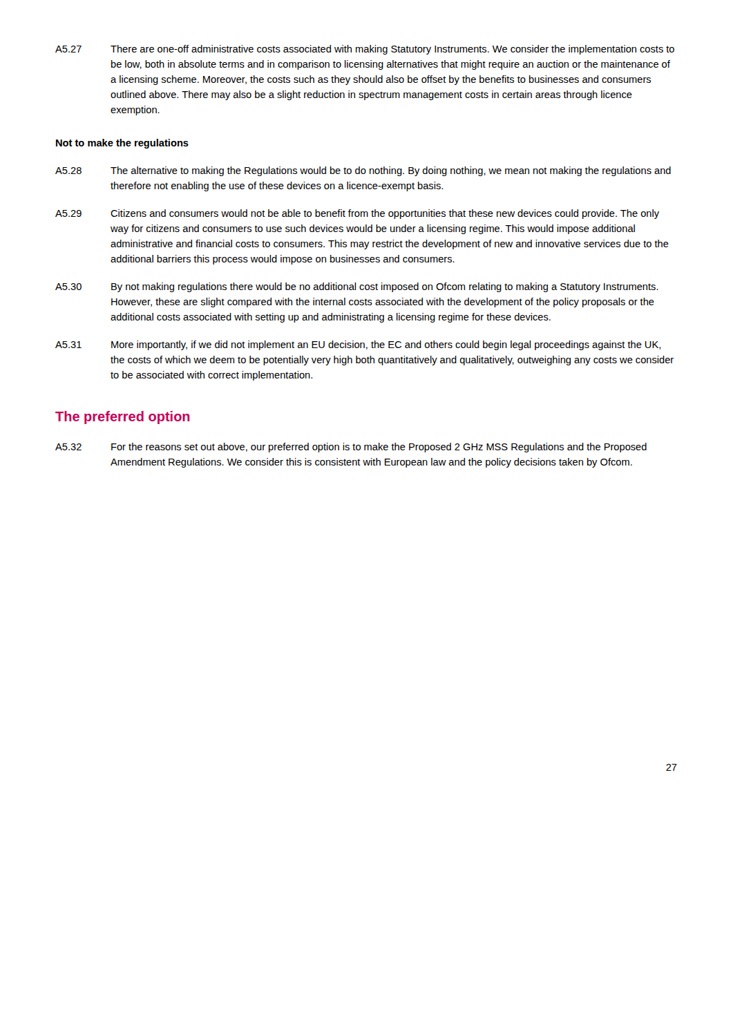A5.27
There are one-off administrative costs associated with making Statutory Instruments. We consider the implementation costs to be low, both in absolute terms and in comparison to licensing alternatives that might require an auction or the maintenance of a licensing scheme. Moreover, the costs such as they should also be offset by the benefits to businesses and consumers outlined above. There may also be a slight reduction in spectrum management costs in certain areas through licence exemption.
Not to make the regulations
A5.28
The alternative to making the Regulations would be to do nothing. By doing nothing, we mean not making the regulations and therefore not enabling the use of these devices on a licence-exempt basis.
A5.29
Citizens and consumers would not be able to benefit from the opportunities that these new devices could provide. The only way for citizens and consumers to use such devices would be under a licensing regime. This would impose additional administrative and financial costs to consumers. This may restrict the development of new and innovative services due to the additional barriers this process would impose on businesses and consumers.
A5.30
By not making regulations there would be no additional cost imposed on Ofcom relating to making a Statutory Instruments. However, these are slight compared with the internal costs associated with the development of the policy proposals or the additional costs associated with setting up and administrating a licensing regime for these devices.
A5.31
More importantly, if we did not implement an EU decision, the EC and others could begin legal proceedings against the UK, the costs of which we deem to be potentially very high both quantitatively and qualitatively, outweighing any costs we consider to be associated with correct implementation.
The preferred option
A5.32
For the reasons set out above, our preferred option is to make the Proposed 2 GHz MSS Regulations and the Proposed Amendment Regulations. We consider this is consistent with European law and the policy decisions taken by Ofcom.
27